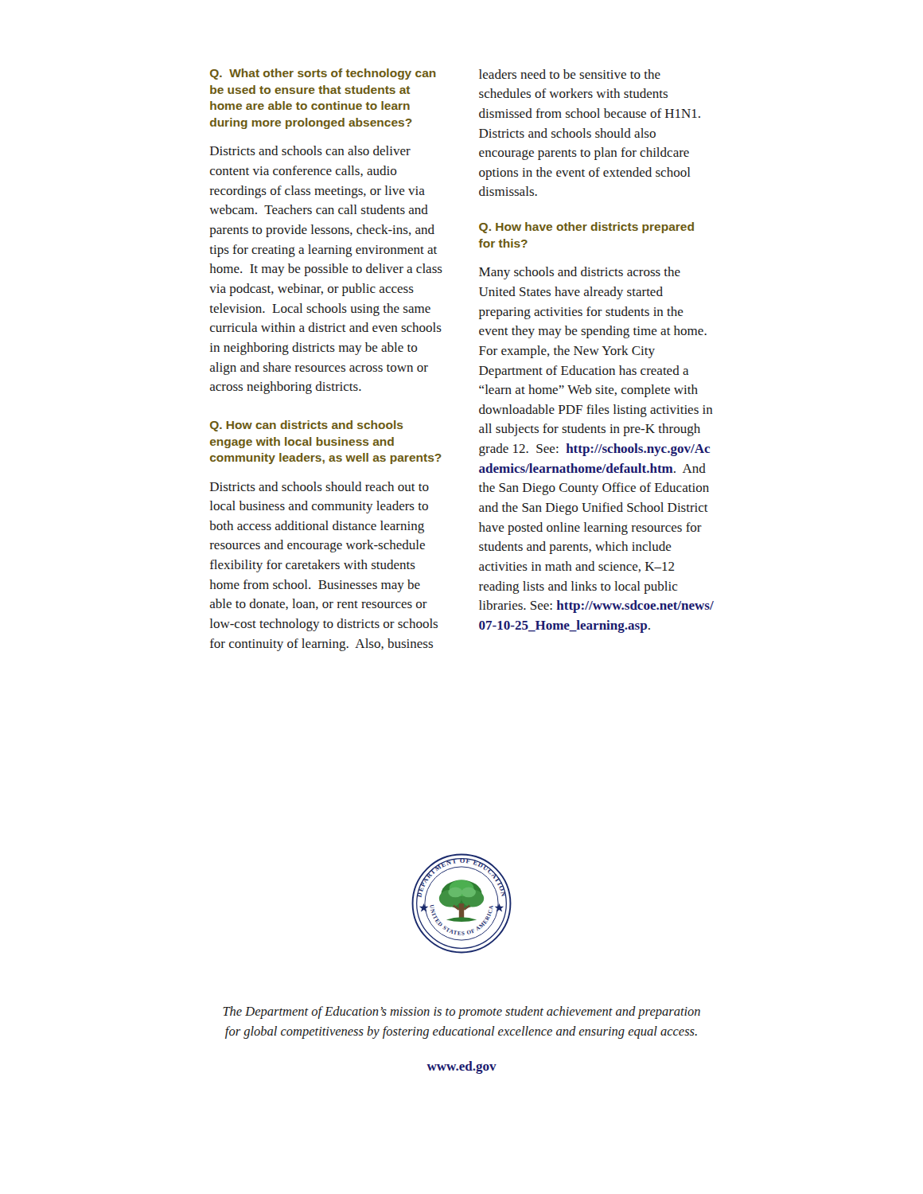Q. What other sorts of technology can be used to ensure that students at home are able to continue to learn during more prolonged absences?
Districts and schools can also deliver content via conference calls, audio recordings of class meetings, or live via webcam. Teachers can call students and parents to provide lessons, check-ins, and tips for creating a learning environment at home. It may be possible to deliver a class via podcast, webinar, or public access television. Local schools using the same curricula within a district and even schools in neighboring districts may be able to align and share resources across town or across neighboring districts.
Q. How can districts and schools engage with local business and community leaders, as well as parents?
Districts and schools should reach out to local business and community leaders to both access additional distance learning resources and encourage work-schedule flexibility for caretakers with students home from school. Businesses may be able to donate, loan, or rent resources or low-cost technology to districts or schools for continuity of learning. Also, business leaders need to be sensitive to the schedules of workers with students dismissed from school because of H1N1. Districts and schools should also encourage parents to plan for childcare options in the event of extended school dismissals.
Q. How have other districts prepared for this?
Many schools and districts across the United States have already started preparing activities for students in the event they may be spending time at home. For example, the New York City Department of Education has created a “learn at home” Web site, complete with downloadable PDF files listing activities in all subjects for students in pre-K through grade 12. See: http://schools.nyc.gov/Academics/learnathome/default.htm. And the San Diego County Office of Education and the San Diego Unified School District have posted online learning resources for students and parents, which include activities in math and science, K–12 reading lists and links to local public libraries. See: http://www.sdcoe.net/news/07-10-25_Home_learning.asp.
DEPARTMENT OF EDUCATION UNITED STATES OF AMERICA
The Department of Education’s mission is to promote student achievement and preparation for global competitiveness by fostering educational excellence and ensuring equal access.
www.ed.gov